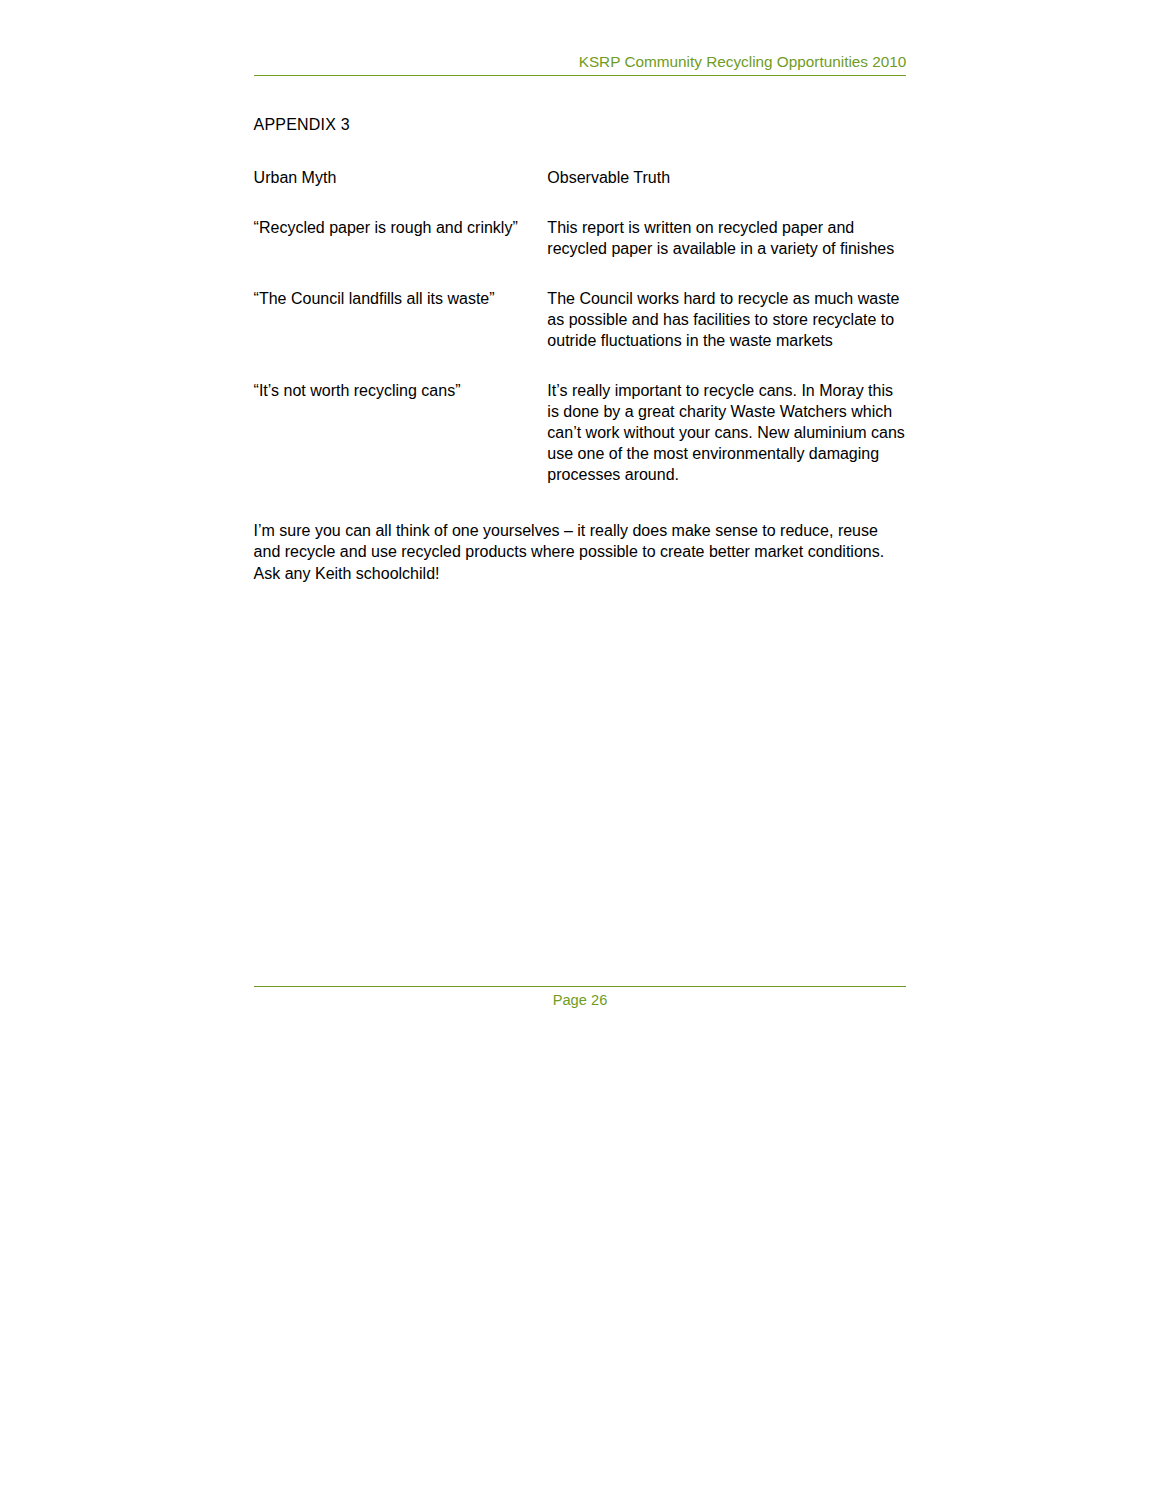KSRP Community Recycling Opportunities 2010
APPENDIX 3
| Urban Myth | Observable Truth |
| --- | --- |
| “Recycled paper is rough and crinkly” | This report is written on recycled paper and recycled paper is available in a variety of finishes |
| “The Council landfills all its waste” | The Council works hard to recycle as much waste as possible and has facilities to store recyclate to outride fluctuations in the waste markets |
| “It’s not worth recycling cans” | It’s really important to recycle cans. In Moray this is done by a great charity Waste Watchers which can’t work without your cans. New aluminium cans use one of the most environmentally damaging processes around. |
I’m sure you can all think of one yourselves – it really does make sense to reduce, reuse and recycle and use recycled products where possible to create better market conditions. Ask any Keith schoolchild!
Page 26